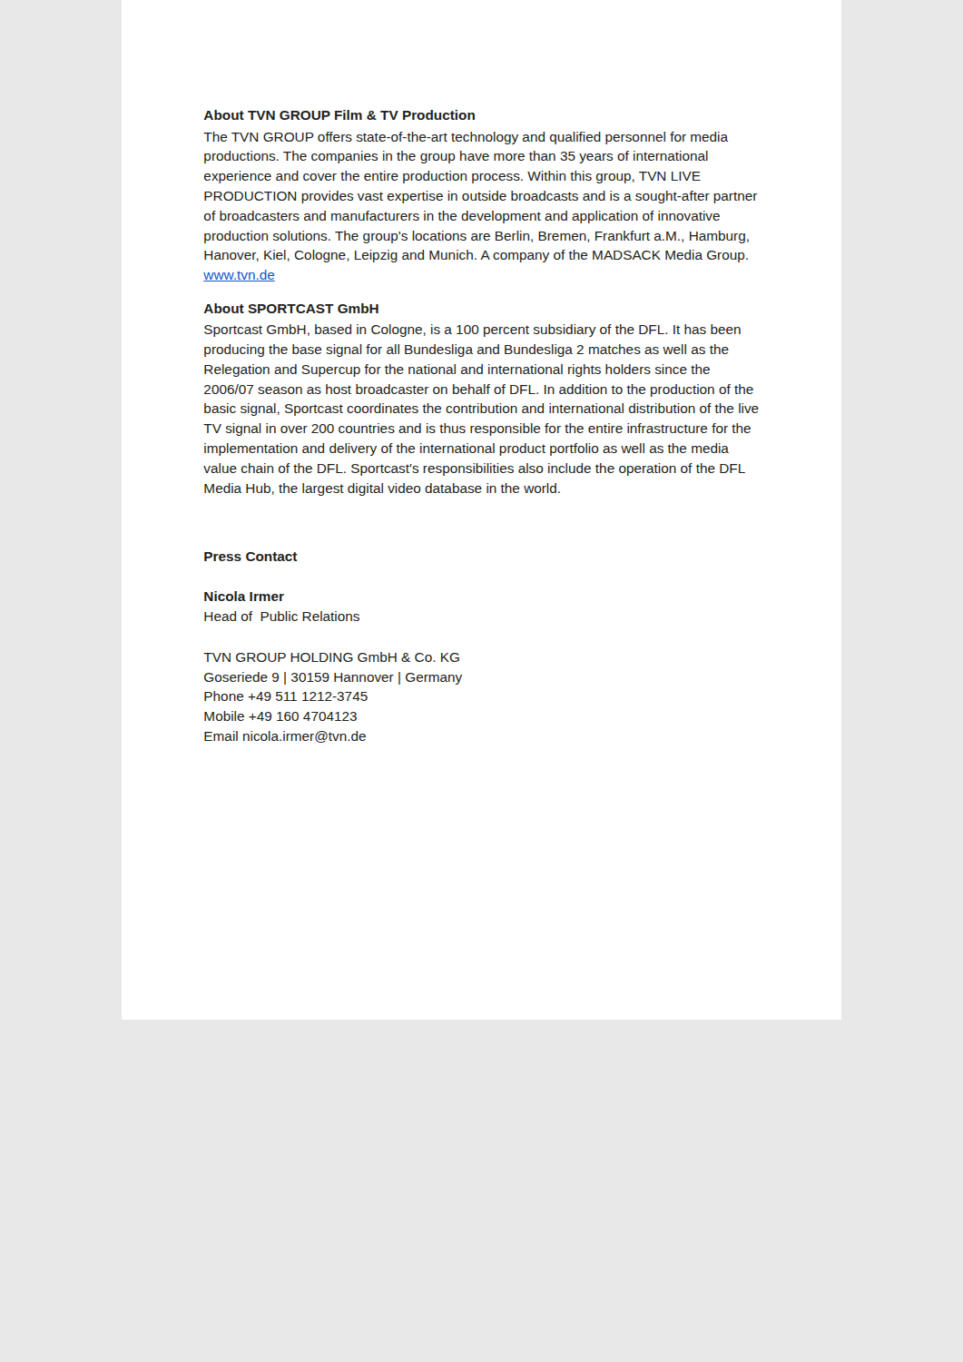About TVN GROUP Film & TV Production
The TVN GROUP offers state-of-the-art technology and qualified personnel for media productions. The companies in the group have more than 35 years of international experience and cover the entire production process. Within this group, TVN LIVE PRODUCTION provides vast expertise in outside broadcasts and is a sought-after partner of broadcasters and manufacturers in the development and application of innovative production solutions. The group's locations are Berlin, Bremen, Frankfurt a.M., Hamburg, Hanover, Kiel, Cologne, Leipzig and Munich. A company of the MADSACK Media Group. www.tvn.de
About SPORTCAST GmbH
Sportcast GmbH, based in Cologne, is a 100 percent subsidiary of the DFL. It has been producing the base signal for all Bundesliga and Bundesliga 2 matches as well as the Relegation and Supercup for the national and international rights holders since the 2006/07 season as host broadcaster on behalf of DFL. In addition to the production of the basic signal, Sportcast coordinates the contribution and international distribution of the live TV signal in over 200 countries and is thus responsible for the entire infrastructure for the implementation and delivery of the international product portfolio as well as the media value chain of the DFL. Sportcast's responsibilities also include the operation of the DFL Media Hub, the largest digital video database in the world.
Press Contact
Nicola Irmer
Head of Public Relations
TVN GROUP HOLDING GmbH & Co. KG Goseriede 9 | 30159 Hannover | Germany Phone +49 511 1212-3745 Mobile +49 160 4704123 Email nicola.irmer@tvn.de